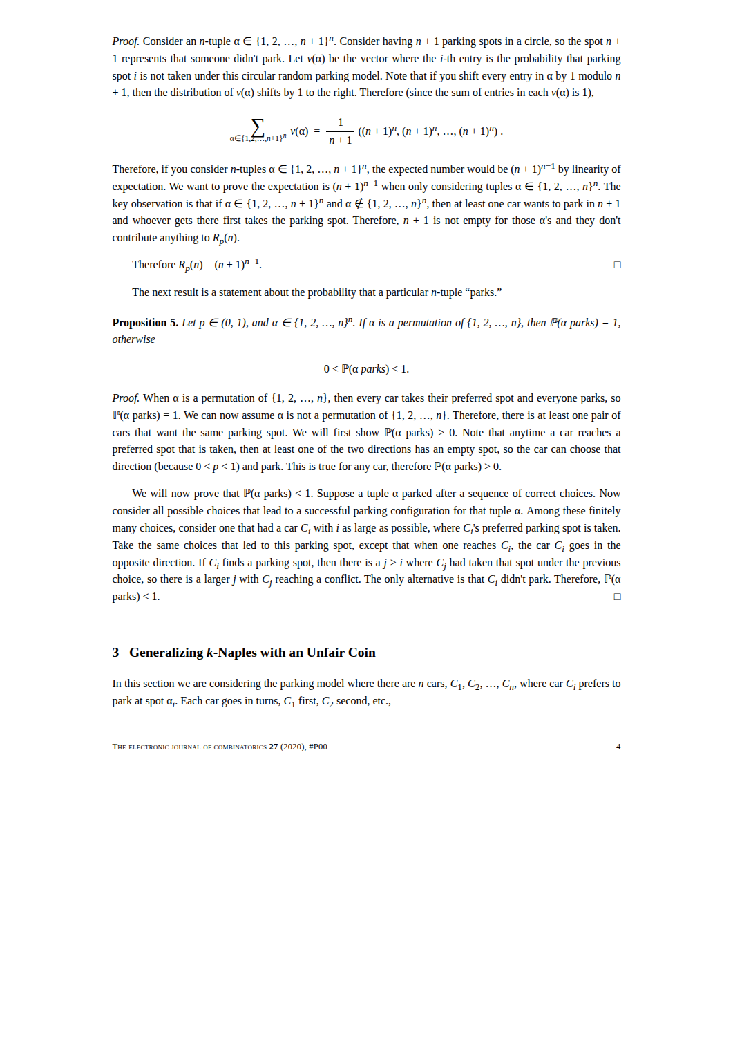Proof. Consider an n-tuple α ∈ {1, 2, …, n + 1}n. Consider having n + 1 parking spots in a circle, so the spot n + 1 represents that someone didn't park. Let v(α) be the vector where the i-th entry is the probability that parking spot i is not taken under this circular random parking model. Note that if you shift every entry in α by 1 modulo n + 1, then the distribution of v(α) shifts by 1 to the right. Therefore (since the sum of entries in each v(α) is 1),
| ∑ α∈{1,2,…, n +1} n | v (α) = | 1 n + 1 | (( n + 1) n , ( n + 1) n , …, ( n + 1) n ) . |
Therefore, if you consider n-tuples α ∈ {1, 2, …, n + 1}n, the expected number would be (n + 1)n−1 by linearity of expectation. We want to prove the expectation is (n + 1)n−1 when only considering tuples α ∈ {1, 2, …, n}n. The key observation is that if α ∈ {1, 2, …, n + 1}n and α ∉ {1, 2, …, n}n, then at least one car wants to park in n + 1 and whoever gets there first takes the parking spot. Therefore, n + 1 is not empty for those α's and they don't contribute anything to Rp(n).
Therefore Rp(n) = (n + 1)n−1. □
The next result is a statement about the probability that a particular n-tuple “parks.”
Proposition 5. Let p ∈ (0, 1), and α ∈ {1, 2, …, n}n. If α is a permutation of {1, 2, …, n}, then ℙ(α parks) = 1, otherwise
0 < ℙ(α parks) < 1.
Proof. When α is a permutation of {1, 2, …, n}, then every car takes their preferred spot and everyone parks, so ℙ(α parks) = 1. We can now assume α is not a permutation of {1, 2, …, n}. Therefore, there is at least one pair of cars that want the same parking spot. We will first show ℙ(α parks) > 0. Note that anytime a car reaches a preferred spot that is taken, then at least one of the two directions has an empty spot, so the car can choose that direction (because 0 < p < 1) and park. This is true for any car, therefore ℙ(α parks) > 0.
We will now prove that ℙ(α parks) < 1. Suppose a tuple α parked after a sequence of correct choices. Now consider all possible choices that lead to a successful parking configuration for that tuple α. Among these finitely many choices, consider one that had a car Ci with i as large as possible, where Ci's preferred parking spot is taken. Take the same choices that led to this parking spot, except that when one reaches Ci, the car Ci goes in the opposite direction. If Ci finds a parking spot, then there is a j > i where Cj had taken that spot under the previous choice, so there is a larger j with Cj reaching a conflict. The only alternative is that Ci didn't park. Therefore, ℙ(α parks) < 1. □
3 Generalizing k-Naples with an Unfair Coin
In this section we are considering the parking model where there are n cars, C1, C2, …, Cn, where car Ci prefers to park at spot αi. Each car goes in turns, C1 first, C2 second, etc.,
The electronic journal of combinatorics 27 (2020), #P00 4